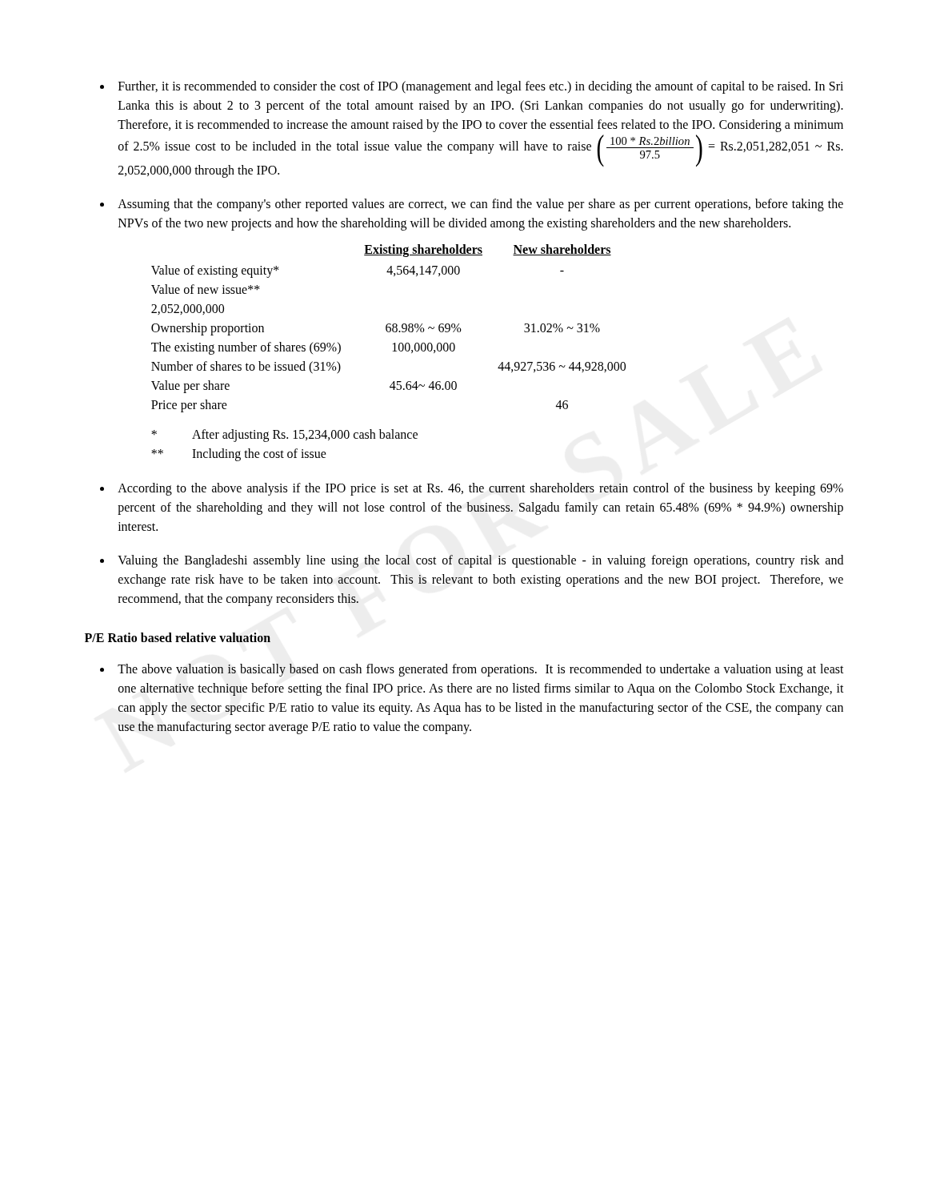NOT FOR SALE
Further, it is recommended to consider the cost of IPO (management and legal fees etc.) in deciding the amount of capital to be raised. In Sri Lanka this is about 2 to 3 percent of the total amount raised by an IPO. (Sri Lankan companies do not usually go for underwriting). Therefore, it is recommended to increase the amount raised by the IPO to cover the essential fees related to the IPO. Considering a minimum of 2.5% issue cost to be included in the total issue value the company will have to raise (100 * Rs. 2billion 97.5) = Rs.2,051,282,051 ~ Rs. 2,052,000,000 through the IPO.
Assuming that the company's other reported values are correct, we can find the value per share as per current operations, before taking the NPVs of the two new projects and how the shareholding will be divided among the existing shareholders and the new shareholders.
| | Existing shareholders | New shareholders |
| --- | --- | --- |
| Value of existing equity* | 4,564,147,000 | - |
| Value of new issue** | | |
| 2,052,000,000 | | |
| Ownership proportion | 68.98% ~ 69% | 31.02% ~ 31% |
| The existing number of shares (69%) | 100,000,000 | |
| Number of shares to be issued (31%) | | 44,927,536 ~ 44,928,000 |
| Value per share | 45.64~ 46.00 | |
| Price per share | | 46 |
*After adjusting Rs. 15,234,000 cash balance
**Including the cost of issue
According to the above analysis if the IPO price is set at Rs. 46, the current shareholders retain control of the business by keeping 69% percent of the shareholding and they will not lose control of the business. Salgadu family can retain 65.48% (69% * 94.9%) ownership interest.
Valuing the Bangladeshi assembly line using the local cost of capital is questionable - in valuing foreign operations, country risk and exchange rate risk have to be taken into account. This is relevant to both existing operations and the new BOI project. Therefore, we recommend, that the company reconsiders this.
P/E Ratio based relative valuation
The above valuation is basically based on cash flows generated from operations. It is recommended to undertake a valuation using at least one alternative technique before setting the final IPO price. As there are no listed firms similar to Aqua on the Colombo Stock Exchange, it can apply the sector specific P/E ratio to value its equity. As Aqua has to be listed in the manufacturing sector of the CSE, the company can use the manufacturing sector average P/E ratio to value the company.